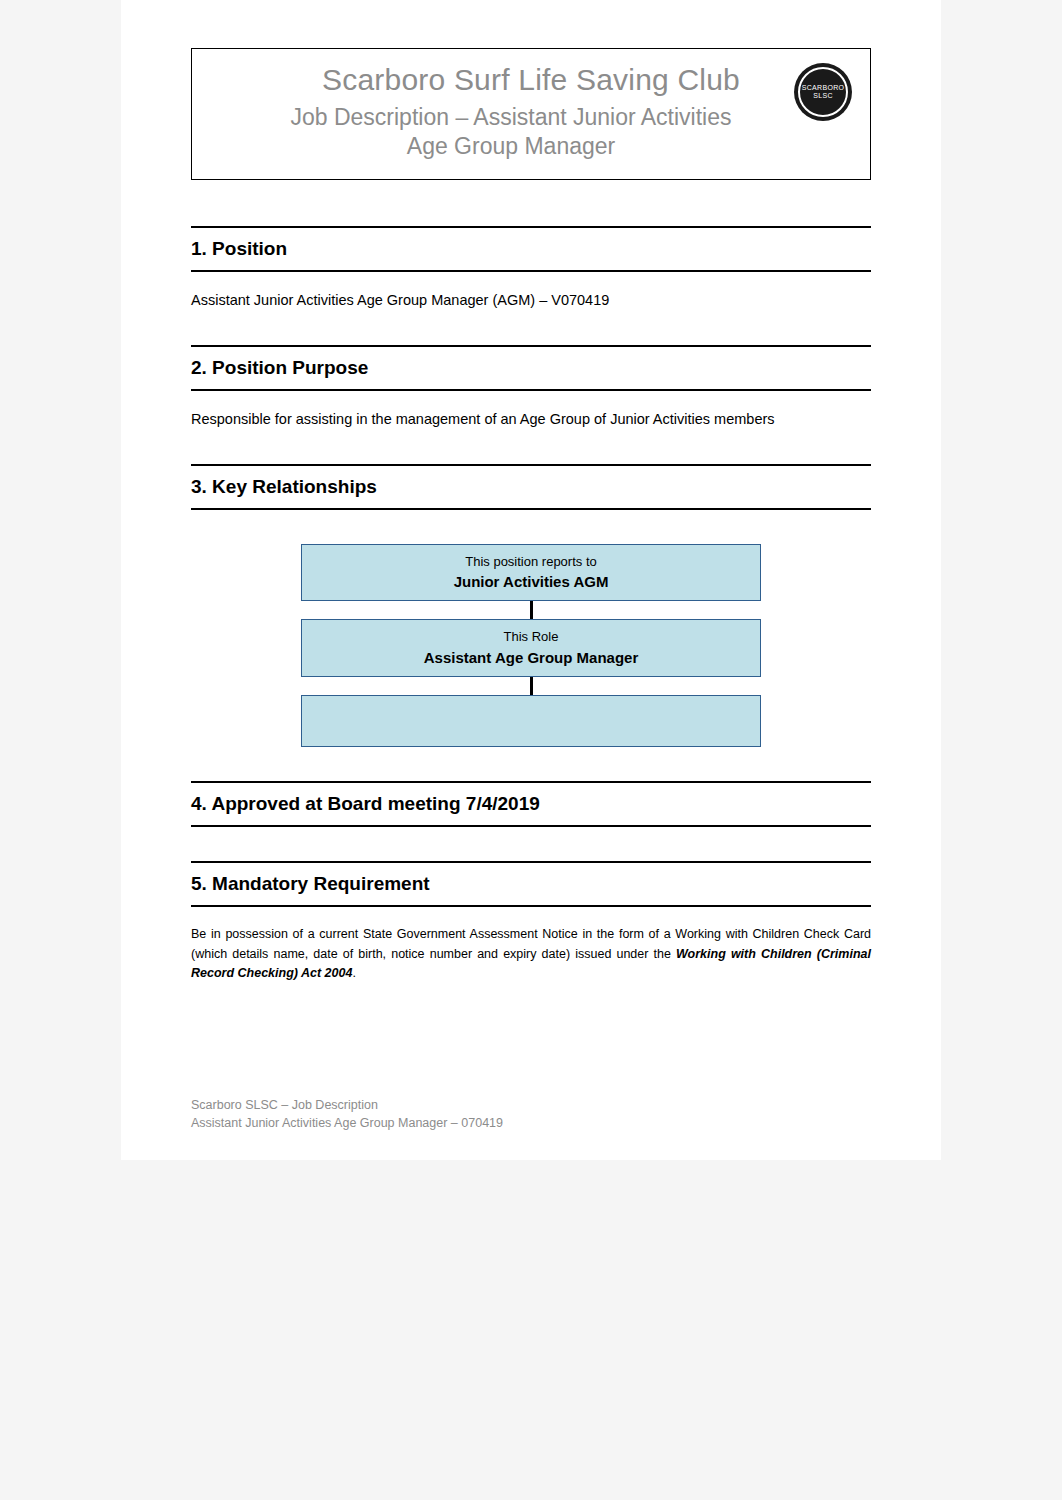SCARBORO
SLSC
Scarboro Surf Life Saving Club
Job Description – Assistant Junior Activities
Age Group Manager
1. Position
Assistant Junior Activities Age Group Manager (AGM) – V070419
2. Position Purpose
Responsible for assisting in the management of an Age Group of Junior Activities members
3. Key Relationships
This position reports to Junior Activities AGM
This Role Assistant Age Group Manager
4. Approved at Board meeting 7/4/2019
5. Mandatory Requirement
Be in possession of a current State Government Assessment Notice in the form of a Working with Children Check Card (which details name, date of birth, notice number and expiry date) issued under the Working with Children (Criminal Record Checking) Act 2004.
Scarboro SLSC – Job Description
Assistant Junior Activities Age Group Manager – 070419